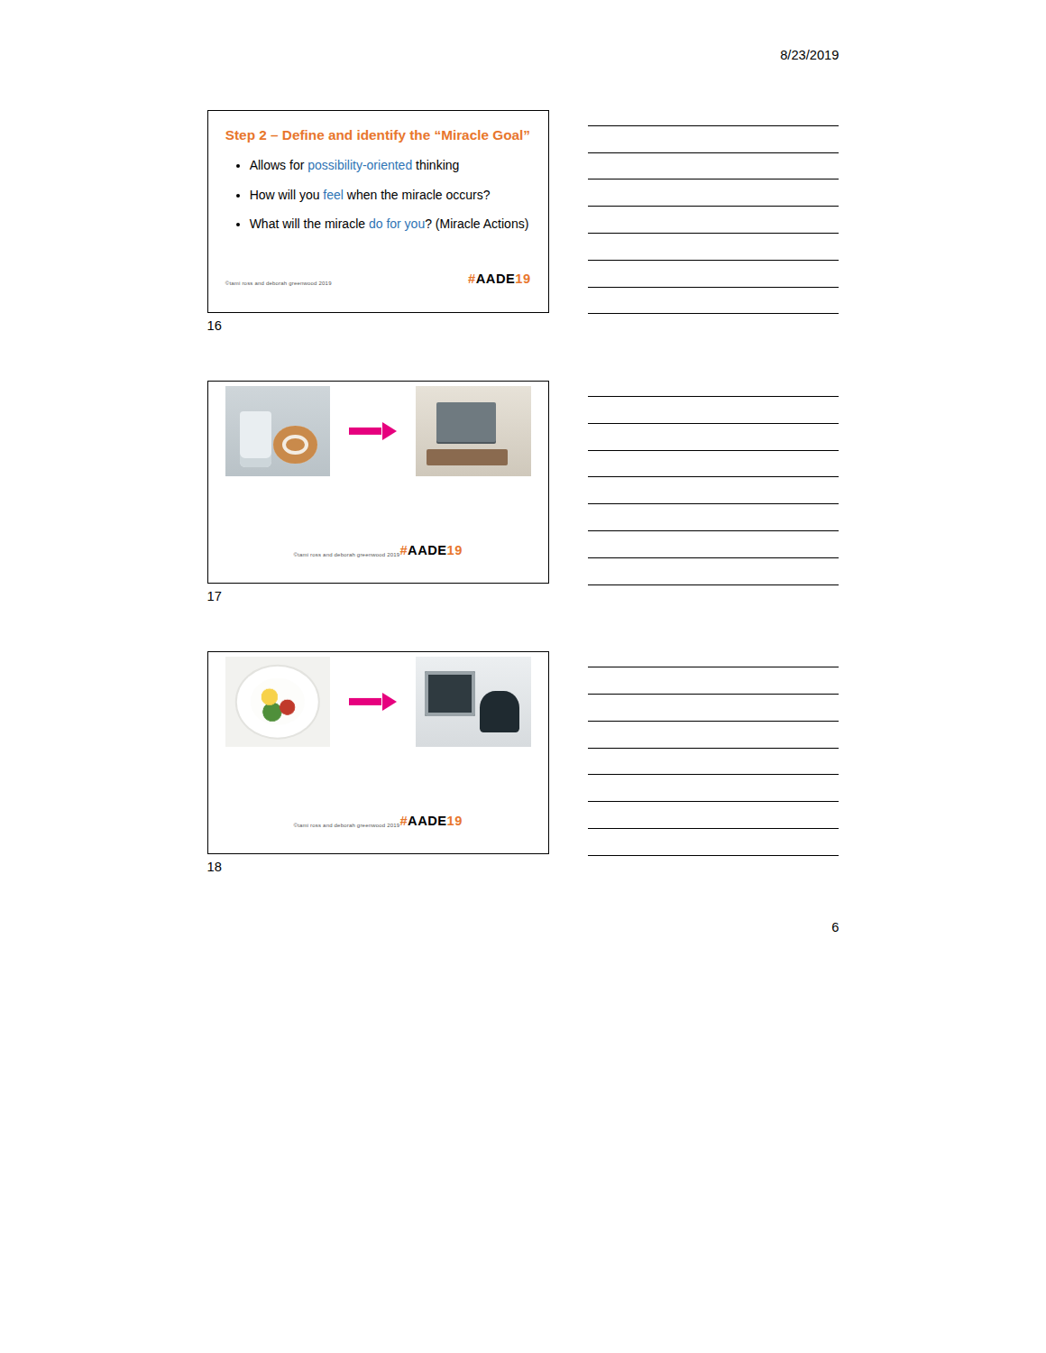8/23/2019
Step 2 – Define and identify the “Miracle Goal”
Allows for possibility-oriented thinking
How will you feel when the miracle occurs?
What will the miracle do for you? (Miracle Actions)
©tami ross and deborah greenwood 2019 #AADE 19
16
©tami ross and deborah greenwood 2019 #AADE 19
17
©tami ross and deborah greenwood 2019 #AADE 19
18
6